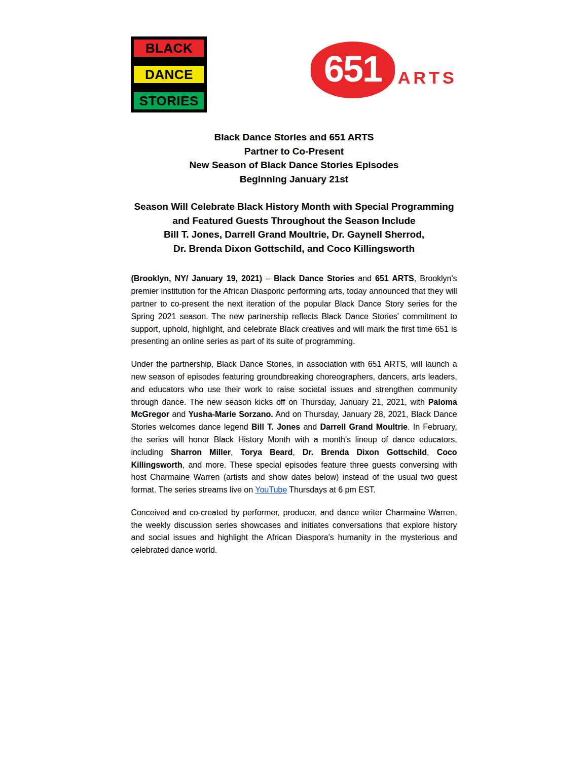BLACK DANCE STORIES
651
ARTS
Black Dance Stories and 651 ARTS
Partner to Co-Present
New Season of Black Dance Stories Episodes
Beginning January 21st
Season Will Celebrate Black History Month with Special Programming and Featured Guests Throughout the Season Include
Bill T. Jones, Darrell Grand Moultrie, Dr. Gaynell Sherrod,
Dr. Brenda Dixon Gottschild, and Coco Killingsworth
(Brooklyn, NY/ January 19, 2021) – Black Dance Stories and 651 ARTS, Brooklyn's premier institution for the African Diasporic performing arts, today announced that they will partner to co-present the next iteration of the popular Black Dance Story series for the Spring 2021 season. The new partnership reflects Black Dance Stories' commitment to support, uphold, highlight, and celebrate Black creatives and will mark the first time 651 is presenting an online series as part of its suite of programming.
Under the partnership, Black Dance Stories, in association with 651 ARTS, will launch a new season of episodes featuring groundbreaking choreographers, dancers, arts leaders, and educators who use their work to raise societal issues and strengthen community through dance. The new season kicks off on Thursday, January 21, 2021, with Paloma McGregor and Yusha-Marie Sorzano. And on Thursday, January 28, 2021, Black Dance Stories welcomes dance legend Bill T. Jones and Darrell Grand Moultrie. In February, the series will honor Black History Month with a month's lineup of dance educators, including Sharron Miller, Torya Beard, Dr. Brenda Dixon Gottschild, Coco Killingsworth, and more. These special episodes feature three guests conversing with host Charmaine Warren (artists and show dates below) instead of the usual two guest format. The series streams live on YouTube Thursdays at 6 pm EST.
Conceived and co-created by performer, producer, and dance writer Charmaine Warren, the weekly discussion series showcases and initiates conversations that explore history and social issues and highlight the African Diaspora's humanity in the mysterious and celebrated dance world.